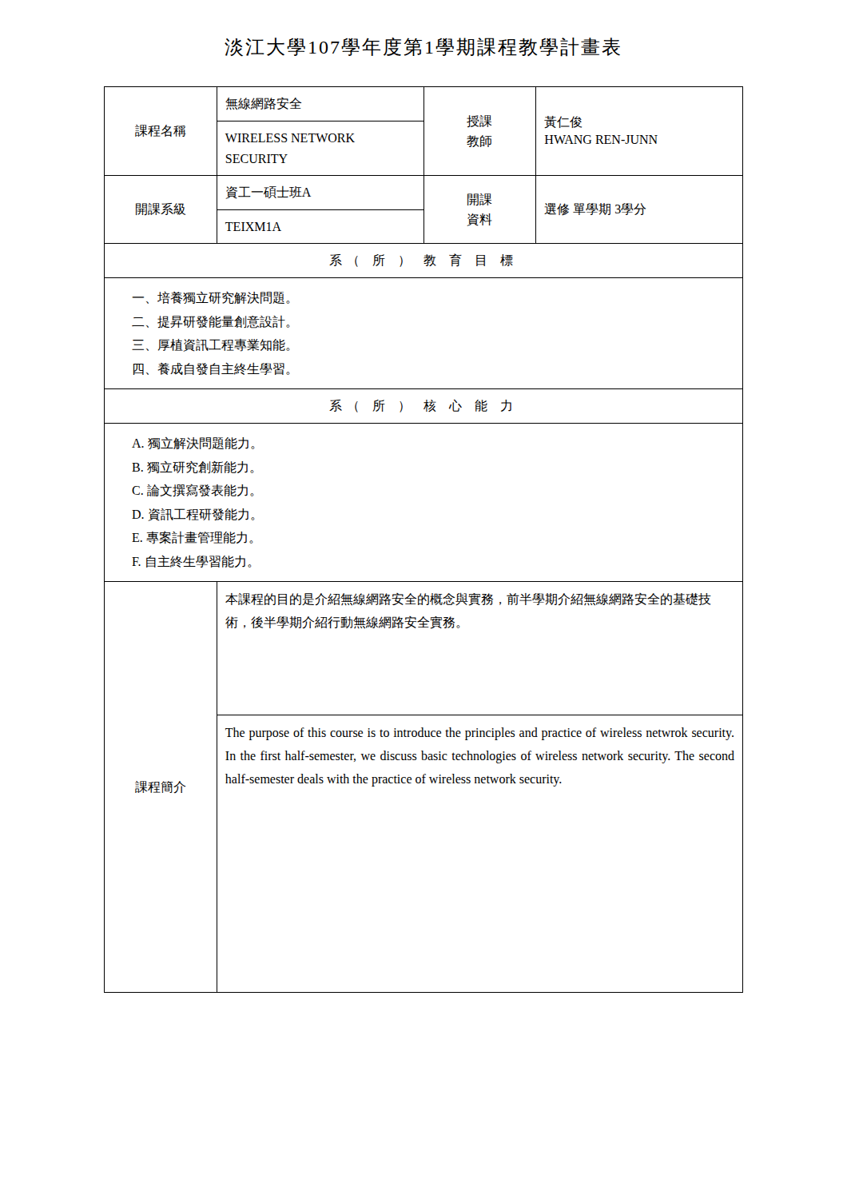淡江大學107學年度第1學期課程教學計畫表
| 課程名稱 | 無線網路安全 | 授課 教師 | 黃仁俊 HWANG REN-JUNN |
| WIRELESS NETWORK SECURITY |
| 開課系級 | 資工一碩士班A | 開課 資料 | 選修 單學期 3學分 |
| TEIXM1A |
| 系（ 所 ） 教 育 目 標 |
| 一、培養獨立研究解決問題。 二、提昇研發能量創意設計。 三、厚植資訊工程專業知能。 四、養成自發自主終生學習。 |
| 系（ 所 ） 核 心 能 力 |
| A. 獨立解決問題能力。 B. 獨立研究創新能力。 C. 論文撰寫發表能力。 D. 資訊工程研發能力。 E. 專案計畫管理能力。 F. 自主終生學習能力。 |
| 課程簡介 | 本課程的目的是介紹無線網路安全的概念與實務，前半學期介紹無線網路安全的基礎技術，後半學期介紹行動無線網路安全實務。 |
| The purpose of this course is to introduce the principles and practice of wireless netwrok security. In the first half-semester, we discuss basic technologies of wireless network security. The second half-semester deals with the practice of wireless network security. |